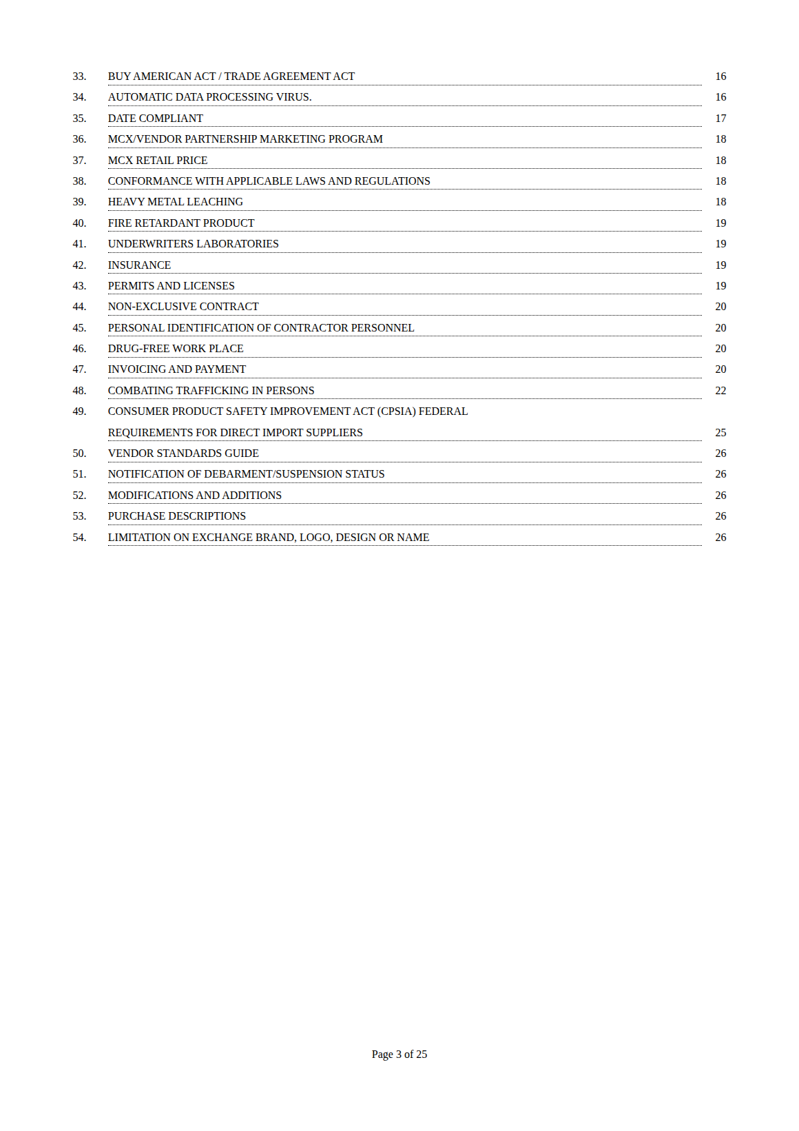| 33. | BUY AMERICAN ACT / TRADE AGREEMENT ACT | 16 |
| 34. | AUTOMATIC DATA PROCESSING VIRUS. | 16 |
| 35. | DATE COMPLIANT | 17 |
| 36. | MCX/VENDOR PARTNERSHIP MARKETING PROGRAM | 18 |
| 37. | MCX RETAIL PRICE | 18 |
| 38. | CONFORMANCE WITH APPLICABLE LAWS AND REGULATIONS | 18 |
| 39. | HEAVY METAL LEACHING | 18 |
| 40. | FIRE RETARDANT PRODUCT | 19 |
| 41. | UNDERWRITERS LABORATORIES | 19 |
| 42. | INSURANCE | 19 |
| 43. | PERMITS AND LICENSES | 19 |
| 44. | NON-EXCLUSIVE CONTRACT | 20 |
| 45. | PERSONAL IDENTIFICATION OF CONTRACTOR PERSONNEL | 20 |
| 46. | DRUG-FREE WORK PLACE | 20 |
| 47. | INVOICING AND PAYMENT | 20 |
| 48. | COMBATING TRAFFICKING IN PERSONS | 22 |
| 49. | CONSUMER PRODUCT SAFETY IMPROVEMENT ACT (CPSIA) FEDERAL | |
| | REQUIREMENTS FOR DIRECT IMPORT SUPPLIERS | 25 |
| 50. | VENDOR STANDARDS GUIDE | 26 |
| 51. | NOTIFICATION OF DEBARMENT/SUSPENSION STATUS | 26 |
| 52. | MODIFICATIONS AND ADDITIONS | 26 |
| 53. | PURCHASE DESCRIPTIONS | 26 |
| 54. | LIMITATION ON EXCHANGE BRAND, LOGO, DESIGN OR NAME | 26 |
Page 3 of 25